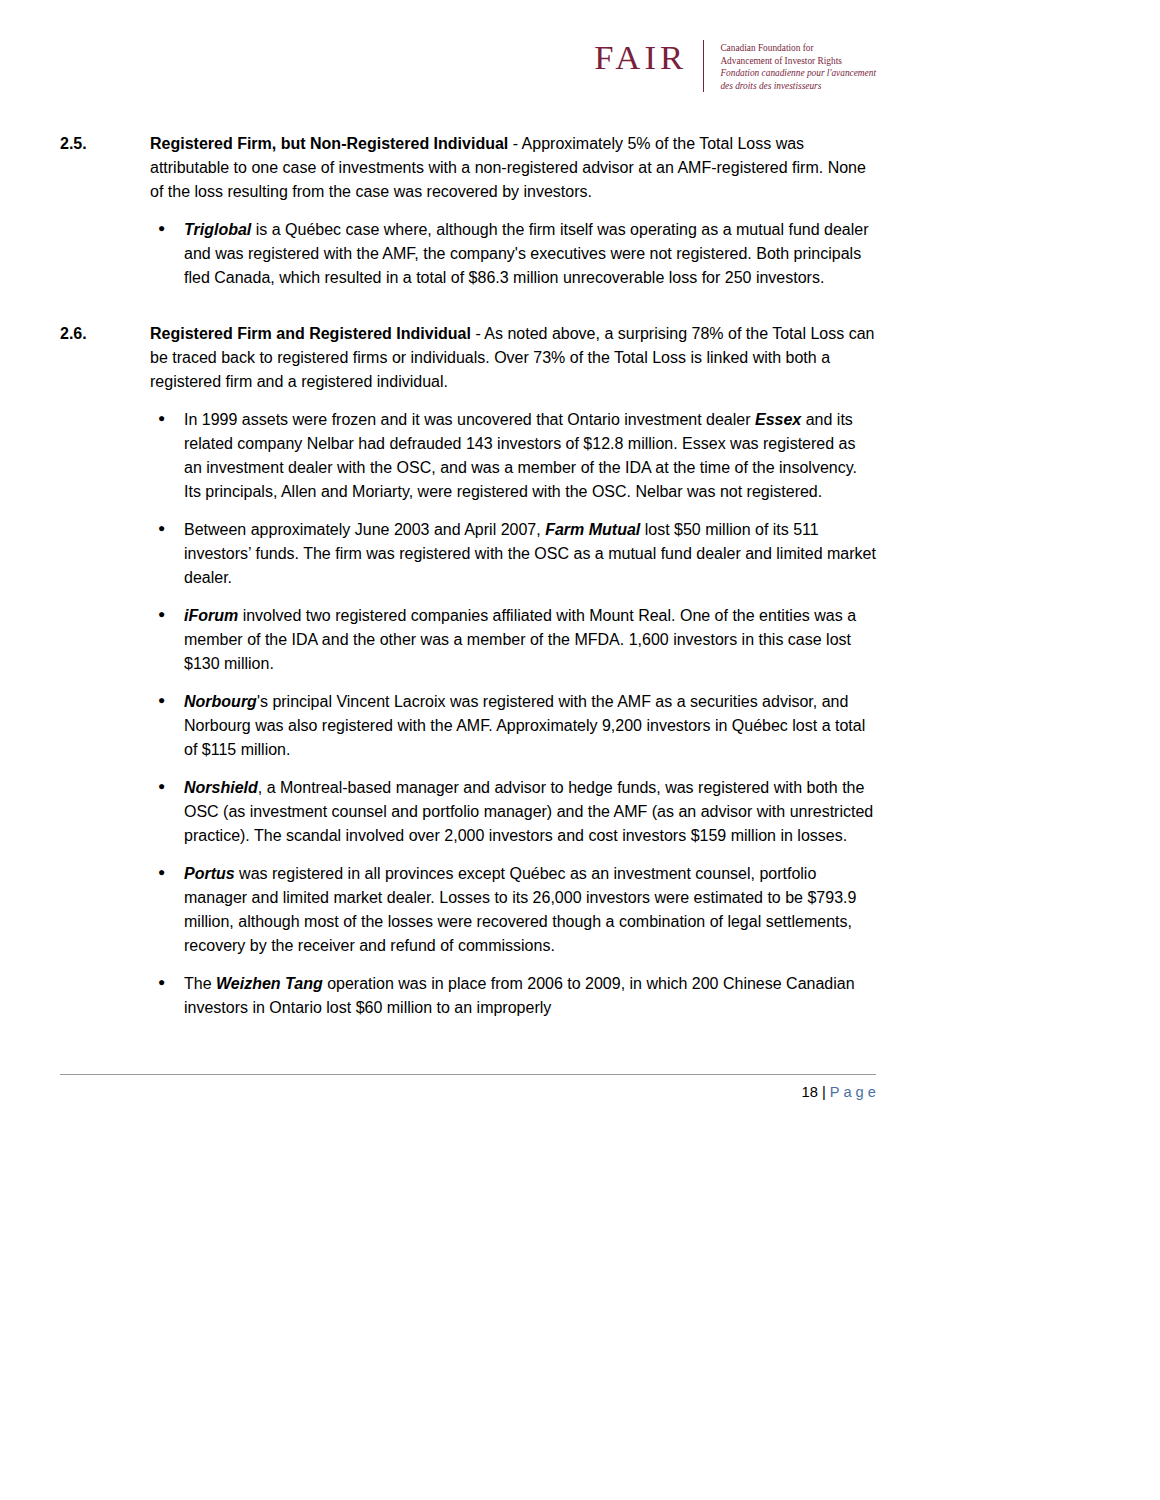FAIR
Canadian Foundation for
Advancement of Investor Rights
Fondation canadienne pour l'avancement
des droits des investisseurs
2.5.
Registered Firm, but Non-Registered Individual - Approximately 5% of the Total Loss was attributable to one case of investments with a non-registered advisor at an AMF-registered firm. None of the loss resulting from the case was recovered by investors.
Triglobal is a Québec case where, although the firm itself was operating as a mutual fund dealer and was registered with the AMF, the company's executives were not registered. Both principals fled Canada, which resulted in a total of $86.3 million unrecoverable loss for 250 investors.
2.6.
Registered Firm and Registered Individual - As noted above, a surprising 78% of the Total Loss can be traced back to registered firms or individuals. Over 73% of the Total Loss is linked with both a registered firm and a registered individual.
In 1999 assets were frozen and it was uncovered that Ontario investment dealer Essex and its related company Nelbar had defrauded 143 investors of $12.8 million. Essex was registered as an investment dealer with the OSC, and was a member of the IDA at the time of the insolvency. Its principals, Allen and Moriarty, were registered with the OSC. Nelbar was not registered.
Between approximately June 2003 and April 2007, Farm Mutual lost $50 million of its 511 investors’ funds. The firm was registered with the OSC as a mutual fund dealer and limited market dealer.
iForum involved two registered companies affiliated with Mount Real. One of the entities was a member of the IDA and the other was a member of the MFDA. 1,600 investors in this case lost $130 million.
Norbourg's principal Vincent Lacroix was registered with the AMF as a securities advisor, and Norbourg was also registered with the AMF. Approximately 9,200 investors in Québec lost a total of $115 million.
Norshield, a Montreal-based manager and advisor to hedge funds, was registered with both the OSC (as investment counsel and portfolio manager) and the AMF (as an advisor with unrestricted practice). The scandal involved over 2,000 investors and cost investors $159 million in losses.
Portus was registered in all provinces except Québec as an investment counsel, portfolio manager and limited market dealer. Losses to its 26,000 investors were estimated to be $793.9 million, although most of the losses were recovered though a combination of legal settlements, recovery by the receiver and refund of commissions.
The Weizhen Tang operation was in place from 2006 to 2009, in which 200 Chinese Canadian investors in Ontario lost $60 million to an improperly
18 | P a g e